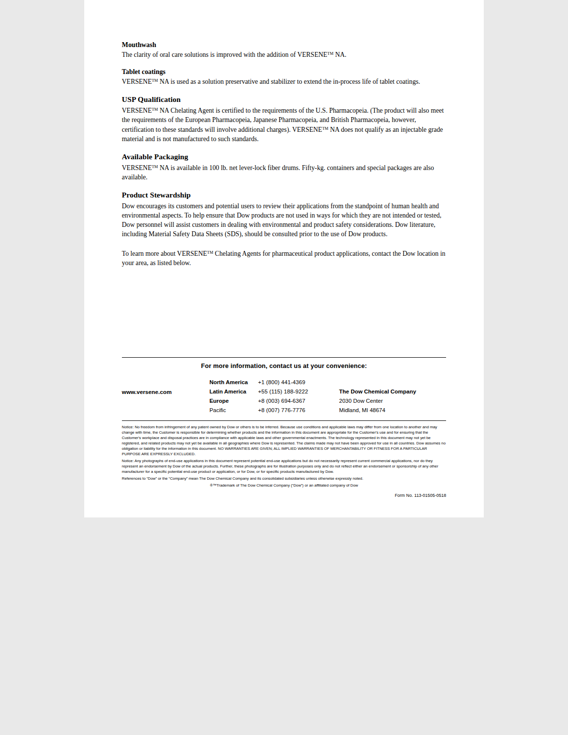Mouthwash
The clarity of oral care solutions is improved with the addition of VERSENETM NA.
Tablet coatings
VERSENETM NA is used as a solution preservative and stabilizer to extend the in-process life of tablet coatings.
USP Qualification
VERSENETM NA Chelating Agent is certified to the requirements of the U.S. Pharmacopeia. (The product will also meet the requirements of the European Pharmacopeia, Japanese Pharmacopeia, and British Pharmacopeia, however, certification to these standards will involve additional charges). VERSENETM NA does not qualify as an injectable grade material and is not manufactured to such standards.
Available Packaging
VERSENETM NA is available in 100 lb. net lever-lock fiber drums. Fifty-kg. containers and special packages are also available.
Product Stewardship
Dow encourages its customers and potential users to review their applications from the standpoint of human health and environmental aspects. To help ensure that Dow products are not used in ways for which they are not intended or tested, Dow personnel will assist customers in dealing with environmental and product safety considerations. Dow literature, including Material Safety Data Sheets (SDS), should be consulted prior to the use of Dow products.
To learn more about VERSENETM Chelating Agents for pharmaceutical product applications, contact the Dow location in your area, as listed below.
For more information, contact us at your convenience:
| | North America | +1 (800) 441-4369 | |
| www.versene.com | Latin America | +55 (115) 188-9222 | The Dow Chemical Company |
| | Europe | +8 (003) 694-6367 | 2030 Dow Center |
| | Pacific | +8 (007) 776-7776 | Midland, MI 48674 |
Notice: No freedom from infringement of any patent owned by Dow or others is to be inferred. Because use conditions and applicable laws may differ from one location to another and may change with time, the Customer is responsible for determining whether products and the information in this document are appropriate for the Customer's use and for ensuring that the Customer's workplace and disposal practices are in compliance with applicable laws and other governmental enactments. The technology represented in this document may not yet be registered, and related products may not yet be available in all geographies where Dow is represented. The claims made may not have been approved for use in all countries. Dow assumes no obligation or liability for the information in this document. NO WARRANTIES ARE GIVEN; ALL IMPLIED WARRANTIES OF MERCHANTABILITY OR FITNESS FOR A PARTICULAR PURPOSE ARE EXPRESSLY EXCLUDED.
Notice: Any photographs of end-use applications in this document represent potential end-use applications but do not necessarily represent current commercial applications, nor do they represent an endorsement by Dow of the actual products. Further, these photographs are for illustration purposes only and do not reflect either an endorsement or sponsorship of any other manufacturer for a specific potential end-use product or application, or for Dow, or for specific products manufactured by Dow.
References to “Dow” or the “Company” mean The Dow Chemical Company and its consolidated subsidiaries unless otherwise expressly noted.
®™Trademark of The Dow Chemical Company (“Dow”) or an affiliated company of Dow
Form No. 113-01505-0518